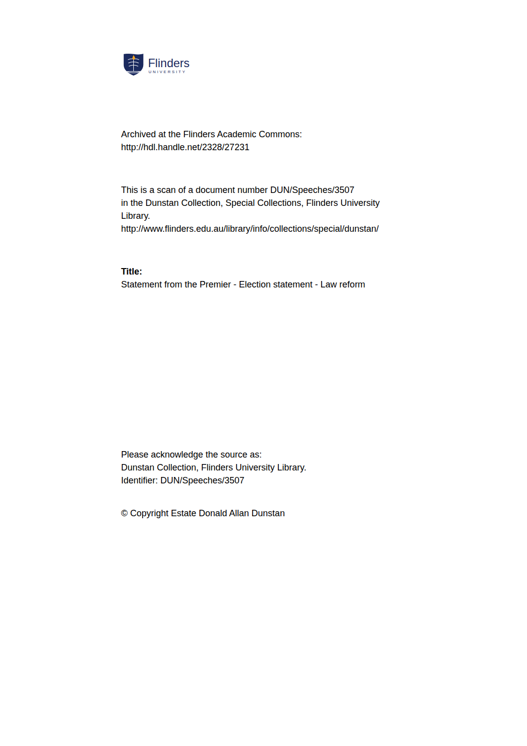Flinders University Flinders UNIVERSITY
Archived at the Flinders Academic Commons:
http://hdl.handle.net/2328/27231
This is a scan of a document number DUN/Speeches/3507
in the Dunstan Collection, Special Collections, Flinders University Library.
http://www.flinders.edu.au/library/info/collections/special/dunstan/
Title:
Statement from the Premier - Election statement - Law reform
Please acknowledge the source as:
Dunstan Collection, Flinders University Library.
Identifier: DUN/Speeches/3507
© Copyright Estate Donald Allan Dunstan